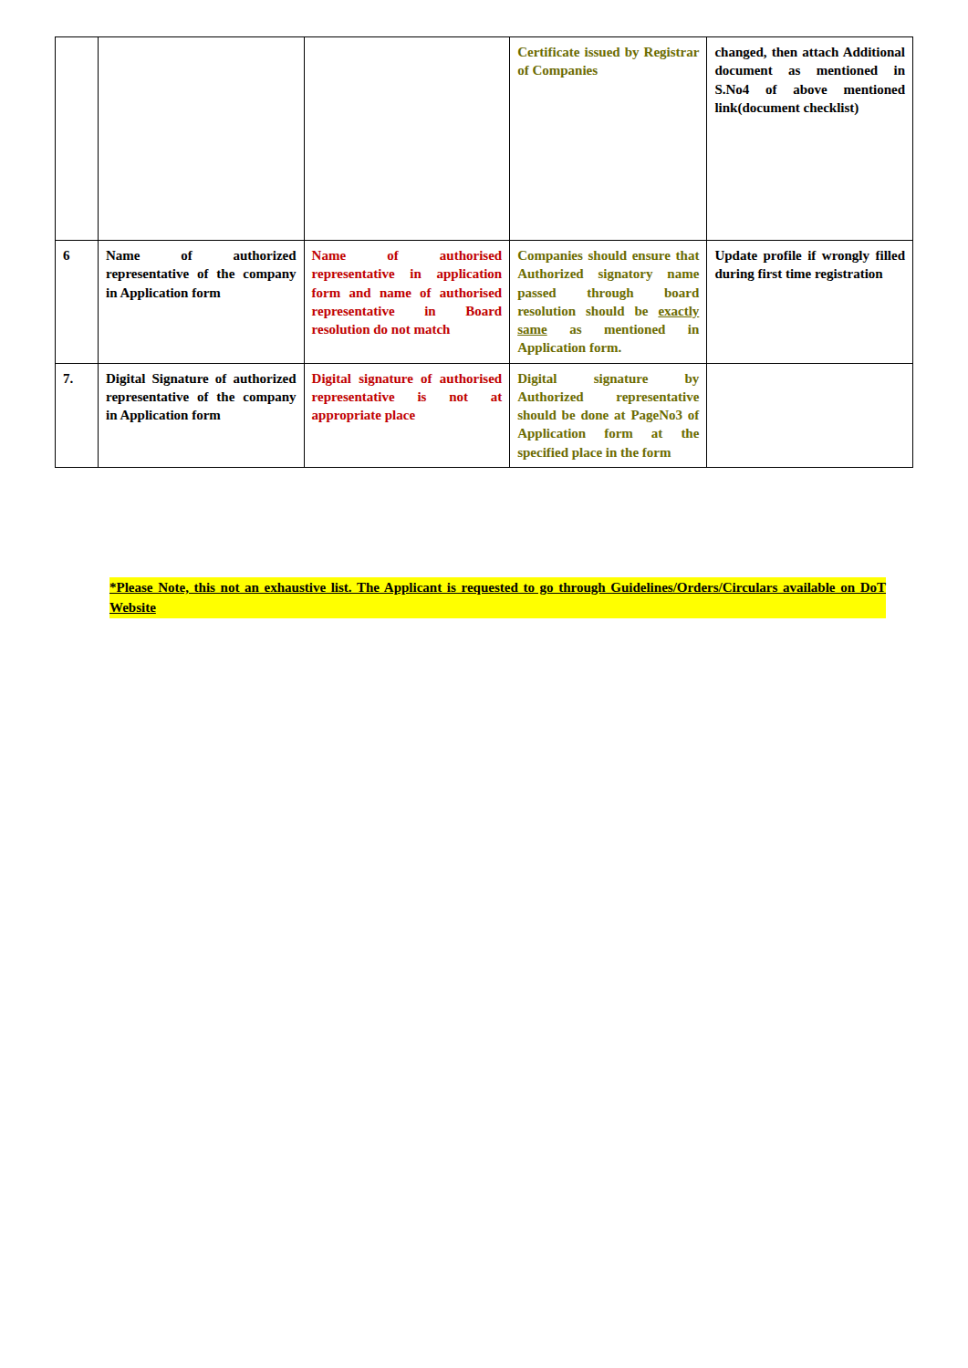| | | | Certificate issued by Registrar of Companies | changed, then attach Additional document as mentioned in S.No4 of above mentioned link(document checklist) |
| 6 | Name of authorized representative of the company in Application form | Name of authorised representative in application form and name of authorised representative in Board resolution do not match | Companies should ensure that Authorized signatory name passed through board resolution should be exactly same as mentioned in Application form. | Update profile if wrongly filled during first time registration |
| 7. | Digital Signature of authorized representative of the company in Application form | Digital signature of authorised representative is not at appropriate place | Digital signature by Authorized representative should be done at PageNo3 of Application form at the specified place in the form | |
*Please Note, this not an exhaustive list. The Applicant is requested to go through Guidelines/Orders/Circulars available on DoT Website